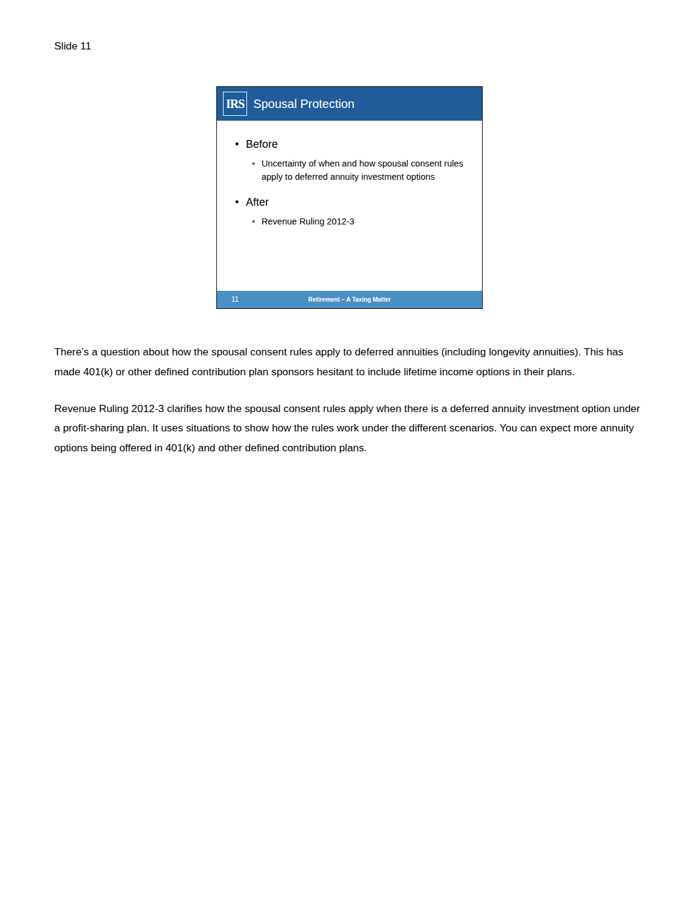Slide 11
IRS Spousal Protection
Before
Uncertainty of when and how spousal consent rules apply to deferred annuity investment options
After
Revenue Ruling 2012-3
11 Retirement – A Taxing Matter
There’s a question about how the spousal consent rules apply to deferred annuities (including longevity annuities). This has made 401(k) or other defined contribution plan sponsors hesitant to include lifetime income options in their plans.
Revenue Ruling 2012-3 clarifies how the spousal consent rules apply when there is a deferred annuity investment option under a profit-sharing plan. It uses situations to show how the rules work under the different scenarios. You can expect more annuity options being offered in 401(k) and other defined contribution plans.